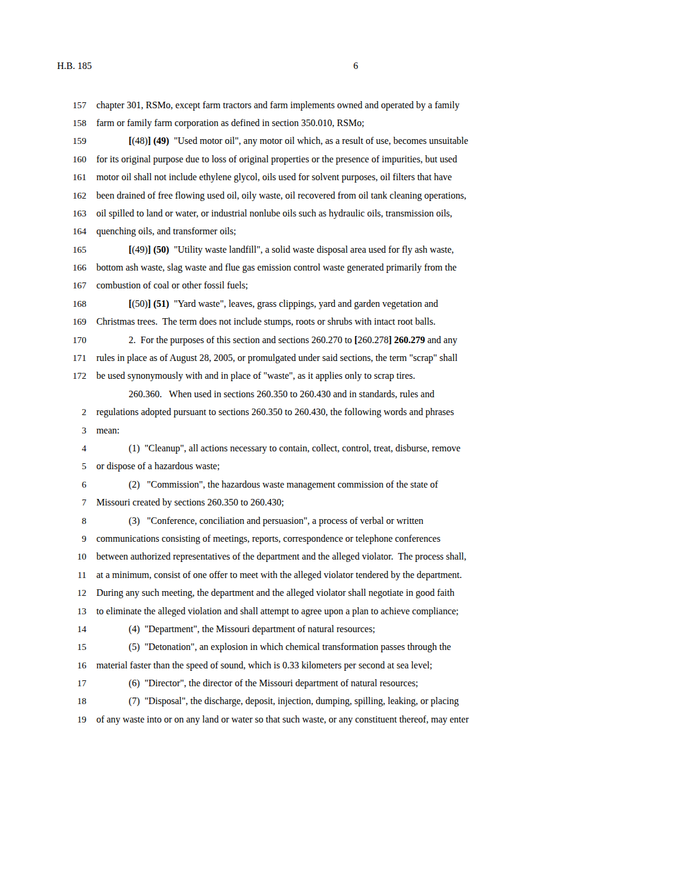H.B. 185 6
157 chapter 301, RSMo, except farm tractors and farm implements owned and operated by a family
158 farm or family farm corporation as defined in section 350.010, RSMo;
159 [(48)] (49) "Used motor oil", any motor oil which, as a result of use, becomes unsuitable
160 for its original purpose due to loss of original properties or the presence of impurities, but used
161 motor oil shall not include ethylene glycol, oils used for solvent purposes, oil filters that have
162 been drained of free flowing used oil, oily waste, oil recovered from oil tank cleaning operations,
163 oil spilled to land or water, or industrial nonlube oils such as hydraulic oils, transmission oils,
164 quenching oils, and transformer oils;
165 [(49)] (50) "Utility waste landfill", a solid waste disposal area used for fly ash waste,
166 bottom ash waste, slag waste and flue gas emission control waste generated primarily from the
167 combustion of coal or other fossil fuels;
168 [(50)] (51) "Yard waste", leaves, grass clippings, yard and garden vegetation and
169 Christmas trees. The term does not include stumps, roots or shrubs with intact root balls.
170 2. For the purposes of this section and sections 260.270 to [260.278] 260.279 and any
171 rules in place as of August 28, 2005, or promulgated under said sections, the term "scrap" shall
172 be used synonymously with and in place of "waste", as it applies only to scrap tires.
260.360. When used in sections 260.350 to 260.430 and in standards, rules and
2 regulations adopted pursuant to sections 260.350 to 260.430, the following words and phrases
3 mean:
4 (1) "Cleanup", all actions necessary to contain, collect, control, treat, disburse, remove
5 or dispose of a hazardous waste;
6 (2) "Commission", the hazardous waste management commission of the state of
7 Missouri created by sections 260.350 to 260.430;
8 (3) "Conference, conciliation and persuasion", a process of verbal or written
9 communications consisting of meetings, reports, correspondence or telephone conferences
10 between authorized representatives of the department and the alleged violator. The process shall,
11 at a minimum, consist of one offer to meet with the alleged violator tendered by the department.
12 During any such meeting, the department and the alleged violator shall negotiate in good faith
13 to eliminate the alleged violation and shall attempt to agree upon a plan to achieve compliance;
14 (4) "Department", the Missouri department of natural resources;
15 (5) "Detonation", an explosion in which chemical transformation passes through the
16 material faster than the speed of sound, which is 0.33 kilometers per second at sea level;
17 (6) "Director", the director of the Missouri department of natural resources;
18 (7) "Disposal", the discharge, deposit, injection, dumping, spilling, leaking, or placing
19 of any waste into or on any land or water so that such waste, or any constituent thereof, may enter